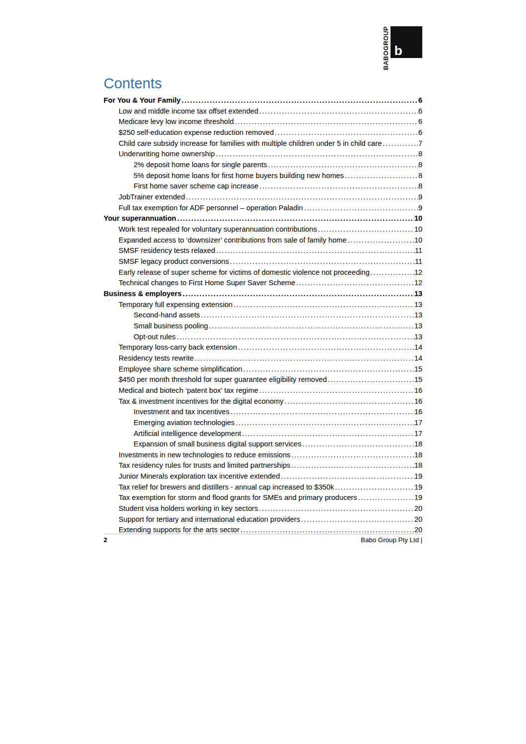BABOGROUP b
Contents
For You & Your Family........................................................................................................................... 6
Low and middle income tax offset extended......................................................................................... 6
Medicare levy low income threshold..................................................................................................... 6
$250 self-education expense reduction removed................................................................................... 6
Child care subsidy increase for families with multiple children under 5 in child care........................................... 7
Underwriting home ownership............................................................................................................. 8
2% deposit home loans for single parents....................................................................................... 8
5% deposit home loans for first home buyers building new homes.................................................... 8
First home saver scheme cap increase.......................................................................................... 8
JobTrainer extended......................................................................................................................... 9
Full tax exemption for ADF personnel – operation Paladin..................................................................... 9
Your superannuation............................................................................................................................. 10
Work test repealed for voluntary superannuation contributions.......................................................... 10
Expanded access to ‘downsizer’ contributions from sale of family home............................................. 10
SMSF residency tests relaxed............................................................................................................... 11
SMSF legacy product conversions....................................................................................................... 11
Early release of super scheme for victims of domestic violence not proceeding.................................. 12
Technical changes to First Home Super Saver Scheme......................................................................... 12
Business & employers............................................................................................................................ 13
Temporary full expensing extension.................................................................................................... 13
Second-hand assets............................................................................................................. 13
Small business pooling.......................................................................................................... 13
Opt-out rules....................................................................................................................... 13
Temporary loss-carry back extension................................................................................................... 14
Residency tests rewrite......................................................................................................................... 14
Employee share scheme simplification................................................................................................. 15
$450 per month threshold for super guarantee eligibility removed..................................................... 15
Medical and biotech ‘patent box’ tax regime......................................................................................... 16
Tax & investment incentives for the digital economy.......................................................................... 16
Investment and tax incentives.............................................................................................. 16
Emerging aviation technologies............................................................................................. 17
Artificial intelligence development....................................................................................... 17
Expansion of small business digital support services.......................................................................... 18
Investments in new technologies to reduce emissions......................................................................... 18
Tax residency rules for trusts and limited partnerships......................................................................... 18
Junior Minerals exploration tax incentive extended............................................................................. 19
Tax relief for brewers and distillers - annual cap increased to $350k.................................................... 19
Tax exemption for storm and flood grants for SMEs and primary producers...................................... 19
Student visa holders working in key sectors......................................................................................... 20
Support for tertiary and international education providers.................................................................. 20
Extending supports for the arts sector.................................................................................................. 20
2 Babo Group Pty Ltd |